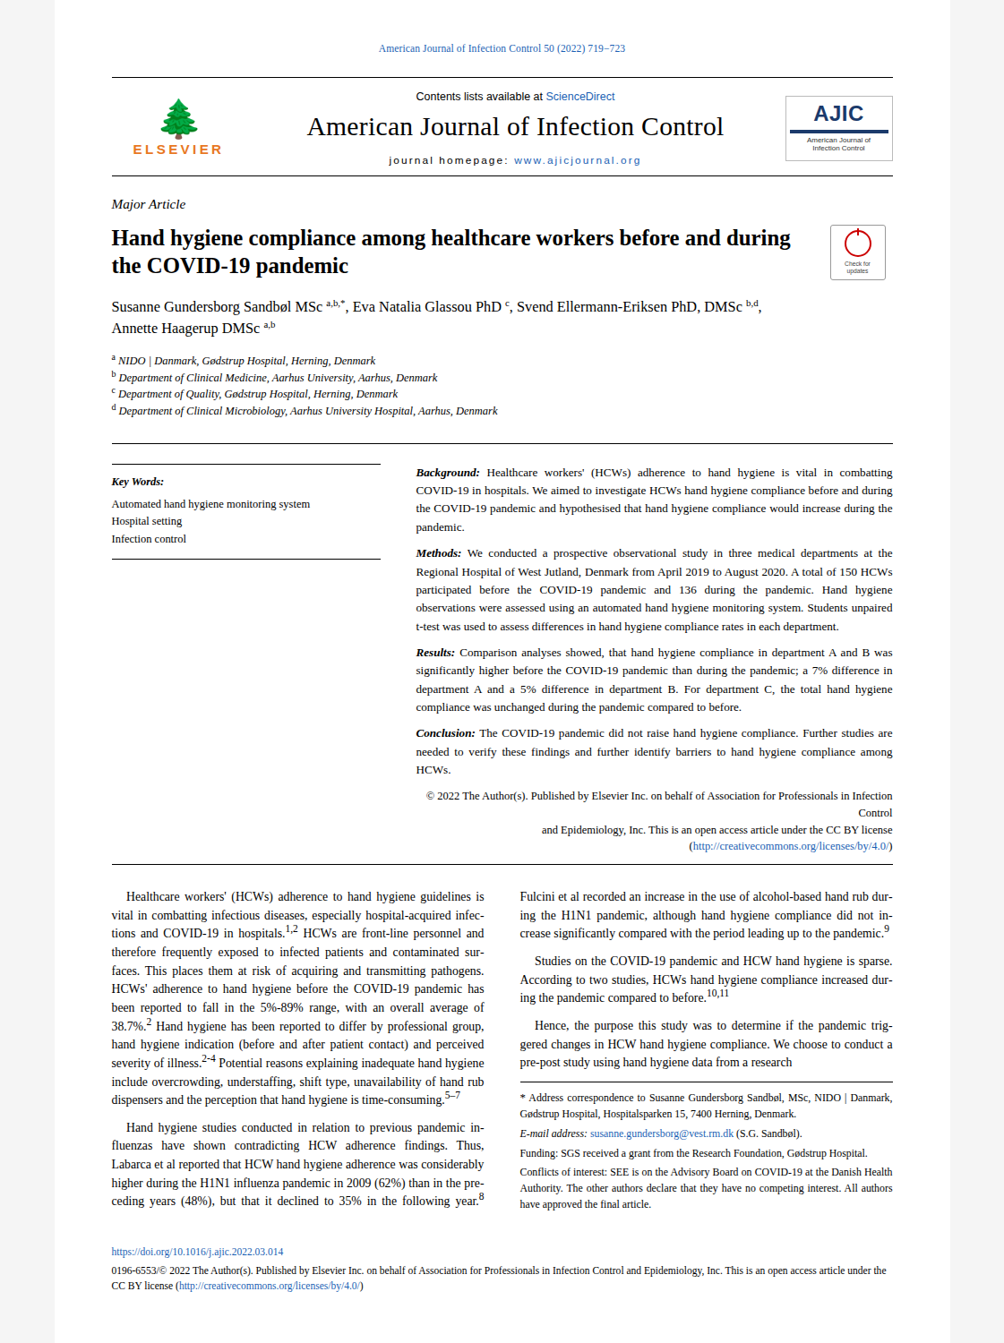American Journal of Infection Control 50 (2022) 719−723
🌲
ELSEVIER
Contents lists available at ScienceDirect
American Journal of Infection Control
journal homepage: www.ajicjournal.org
AJIC
American Journal of
Infection Control
Major Article
Hand hygiene compliance among healthcare workers before and during
the COVID-19 pandemic
Check for
updates
Susanne Gundersborg Sandbøl MSc a,b,*, Eva Natalia Glassou PhD c, Svend Ellermann-Eriksen PhD, DMSc b,d,
Annette Haagerup DMSc a,b
a NIDO | Danmark, Gødstrup Hospital, Herning, Denmark
b Department of Clinical Medicine, Aarhus University, Aarhus, Denmark
c Department of Quality, Gødstrup Hospital, Herning, Denmark
d Department of Clinical Microbiology, Aarhus University Hospital, Aarhus, Denmark
Key Words:
Automated hand hygiene monitoring system
Hospital setting
Infection control
Background: Healthcare workers' (HCWs) adherence to hand hygiene is vital in combatting COVID-19 in hospitals. We aimed to investigate HCWs hand hygiene compliance before and during the COVID-19 pandemic and hypothesised that hand hygiene compliance would increase during the pandemic.
Methods: We conducted a prospective observational study in three medical departments at the Regional Hospital of West Jutland, Denmark from April 2019 to August 2020. A total of 150 HCWs participated before the COVID-19 pandemic and 136 during the pandemic. Hand hygiene observations were assessed using an automated hand hygiene monitoring system. Students unpaired t-test was used to assess differences in hand hygiene compliance rates in each department.
Results: Comparison analyses showed, that hand hygiene compliance in department A and B was significantly higher before the COVID-19 pandemic than during the pandemic; a 7% difference in department A and a 5% difference in department B. For department C, the total hand hygiene compliance was unchanged during the pandemic compared to before.
Conclusion: The COVID-19 pandemic did not raise hand hygiene compliance. Further studies are needed to verify these findings and further identify barriers to hand hygiene compliance among HCWs.
© 2022 The Author(s). Published by Elsevier Inc. on behalf of Association for Professionals in Infection Control
and Epidemiology, Inc. This is an open access article under the CC BY license
(http://creativecommons.org/licenses/by/4.0/)
Healthcare workers' (HCWs) adherence to hand hygiene guidelines is vital in combatting infectious diseases, especially hospital-acquired infections and COVID-19 in hospitals.1,2 HCWs are front-line personnel and therefore frequently exposed to infected patients and contaminated surfaces. This places them at risk of acquiring and transmitting pathogens. HCWs' adherence to hand hygiene before the COVID-19 pandemic has been reported to fall in the 5%-89% range, with an overall average of 38.7%.2 Hand hygiene has been reported to differ by professional group, hand hygiene indication (before and after patient contact) and perceived severity of illness.2-4 Potential reasons explaining inadequate hand hygiene include overcrowding, understaffing, shift type, unavailability of hand rub dispensers and the perception that hand hygiene is time-consuming.5–7
Hand hygiene studies conducted in relation to previous pandemic influenzas have shown contradicting HCW adherence findings. Thus, Labarca et al reported that HCW hand hygiene adherence was considerably higher during the H1N1 influenza pandemic in 2009 (62%) than in the preceding years (48%), but that it declined to 35% in the following year.8 Fulcini et al recorded an increase in the use of alcohol-based hand rub during the H1N1 pandemic, although hand hygiene compliance did not increase significantly compared with the period leading up to the pandemic.9
Studies on the COVID-19 pandemic and HCW hand hygiene is sparse. According to two studies, HCWs hand hygiene compliance increased during the pandemic compared to before.10,11
Hence, the purpose this study was to determine if the pandemic triggered changes in HCW hand hygiene compliance. We choose to conduct a pre-post study using hand hygiene data from a research
* Address correspondence to Susanne Gundersborg Sandbøl, MSc, NIDO | Danmark, Gødstrup Hospital, Hospitalsparken 15, 7400 Herning, Denmark.
E-mail address: susanne.gundersborg@vest.rm.dk (S.G. Sandbøl).
Funding: SGS received a grant from the Research Foundation, Gødstrup Hospital.
Conflicts of interest: SEE is on the Advisory Board on COVID-19 at the Danish Health Authority. The other authors declare that they have no competing interest. All authors have approved the final article.
https://doi.org/10.1016/j.ajic.2022.03.014
0196-6553/© 2022 The Author(s). Published by Elsevier Inc. on behalf of Association for Professionals in Infection Control and Epidemiology, Inc. This is an open access article under the CC BY license (http://creativecommons.org/licenses/by/4.0/)